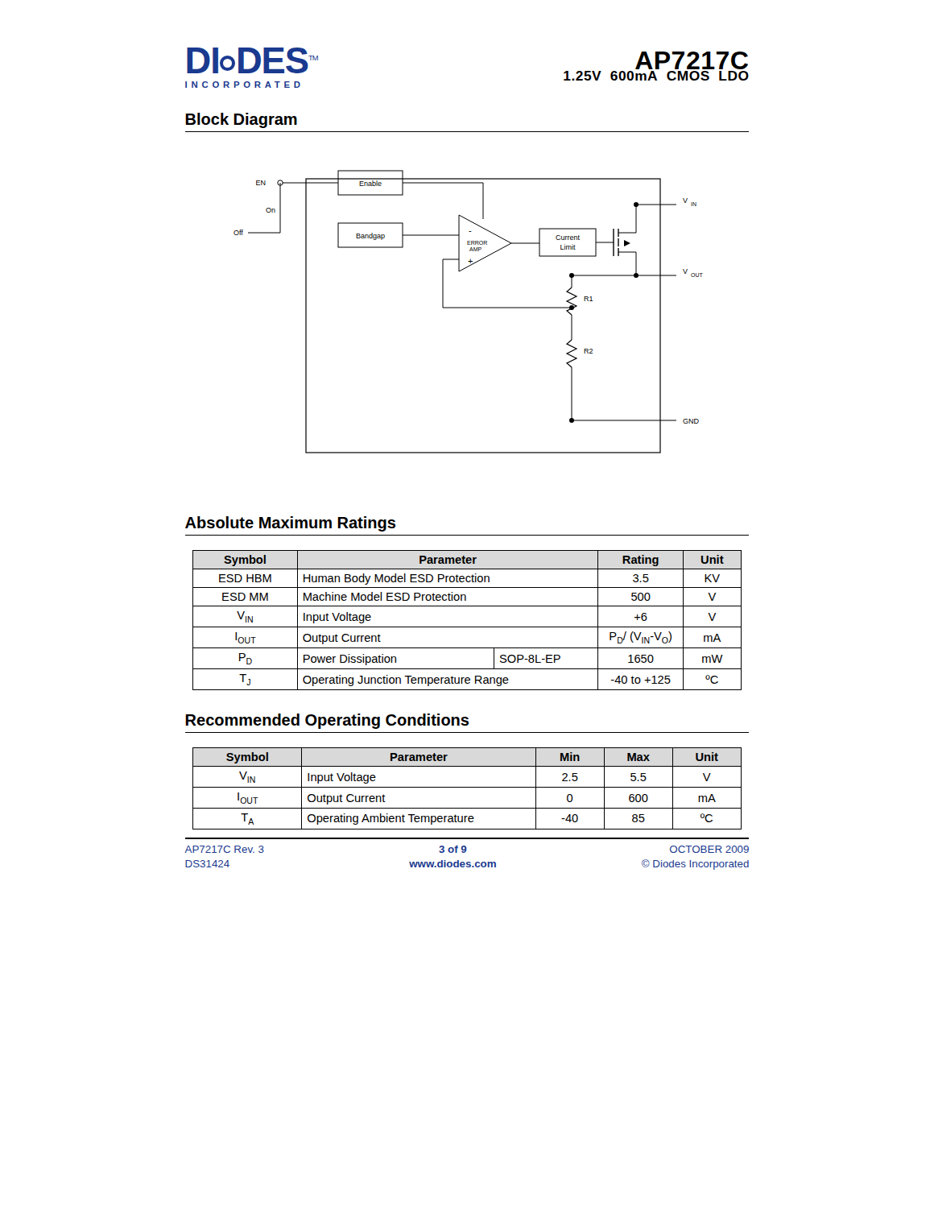DI DESTM
INCORPORATED
AP7217C
1.25V 600mA CMOS LDO
Block Diagram
EN On Off Enable Bandgap - ERROR AMP + Current Limit V IN V OUT R1 R2 GND
Absolute Maximum Ratings
| Symbol | Parameter | Rating | Unit |
| --- | --- | --- | --- |
| ESD HBM | Human Body Model ESD Protection | 3.5 | KV |
| ESD MM | Machine Model ESD Protection | 500 | V |
| V IN | Input Voltage | +6 | V |
| I OUT | Output Current | P D / (V IN -V O ) | mA |
| P D | Power Dissipation | SOP-8L-EP | 1650 | mW |
| T J | Operating Junction Temperature Range | -40 to +125 | ºC |
Recommended Operating Conditions
| Symbol | Parameter | Min | Max | Unit |
| --- | --- | --- | --- | --- |
| V IN | Input Voltage | 2.5 | 5.5 | V |
| I OUT | Output Current | 0 | 600 | mA |
| T A | Operating Ambient Temperature | -40 | 85 | ºC |
AP7217C Rev. 3
DS31424
3 of 9
www.diodes.com
OCTOBER 2009
© Diodes Incorporated